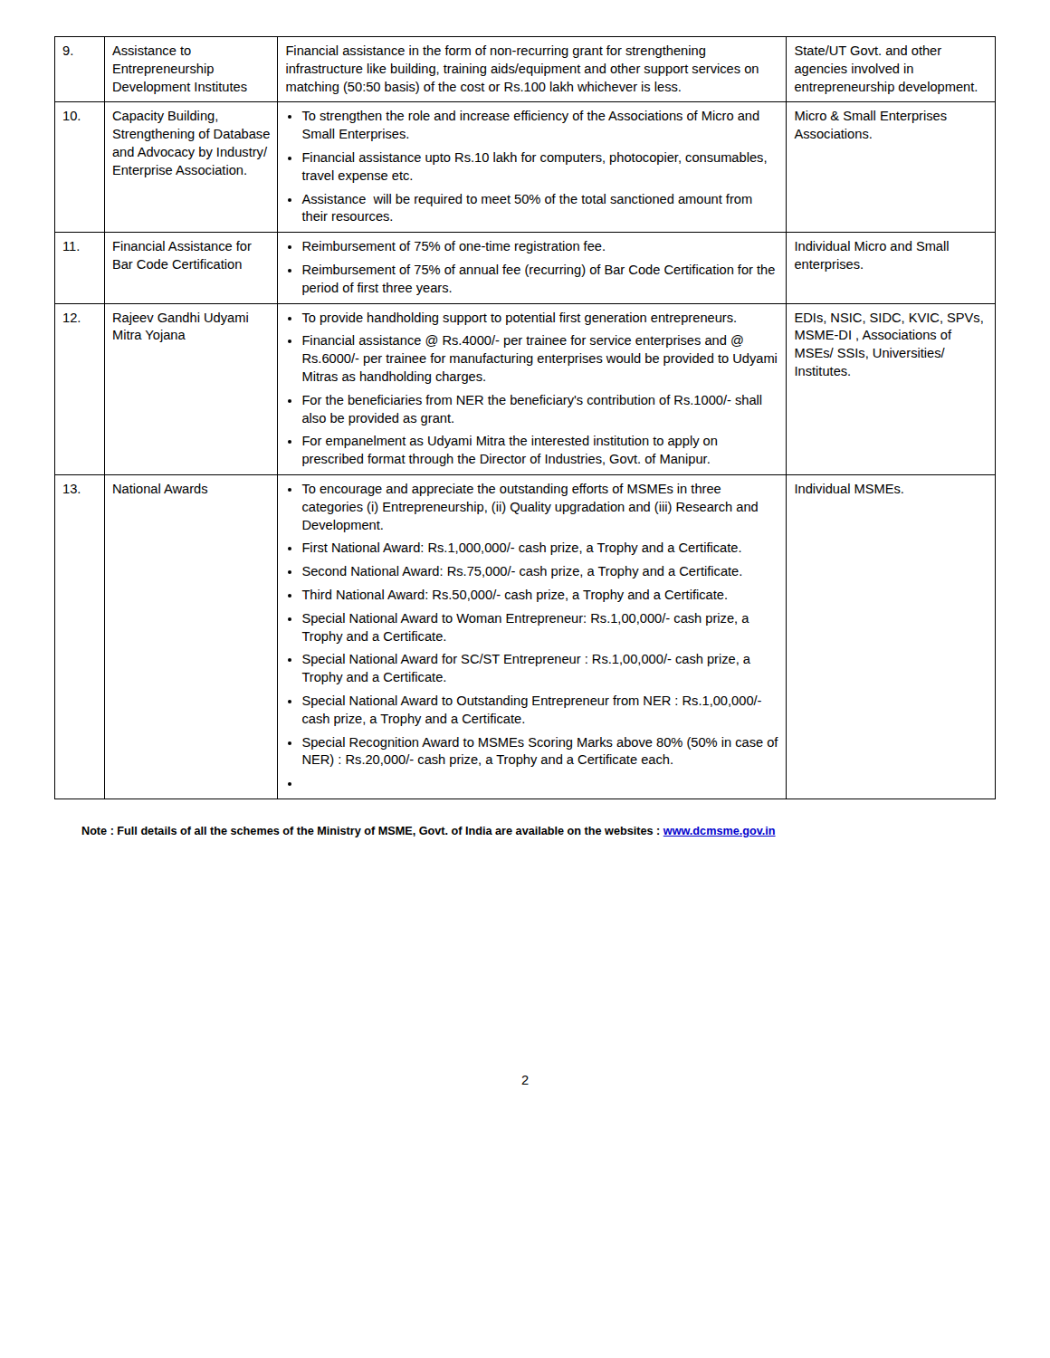| 9. | Assistance to Entrepreneurship Development Institutes | Financial assistance in the form of non-recurring grant for strengthening infrastructure like building, training aids/equipment and other support services on matching (50:50 basis) of the cost or Rs.100 lakh whichever is less. | State/UT Govt. and other agencies involved in entrepreneurship development. |
| 10. | Capacity Building, Strengthening of Database and Advocacy by Industry/ Enterprise Association. | To strengthen the role and increase efficiency of the Associations of Micro and Small Enterprises. Financial assistance upto Rs.10 lakh for computers, photocopier, consumables, travel expense etc. Assistance will be required to meet 50% of the total sanctioned amount from their resources. | Micro & Small Enterprises Associations. |
| 11. | Financial Assistance for Bar Code Certification | Reimbursement of 75% of one-time registration fee. Reimbursement of 75% of annual fee (recurring) of Bar Code Certification for the period of first three years. | Individual Micro and Small enterprises. |
| 12. | Rajeev Gandhi Udyami Mitra Yojana | To provide handholding support to potential first generation entrepreneurs. Financial assistance @ Rs.4000/- per trainee for service enterprises and @ Rs.6000/- per trainee for manufacturing enterprises would be provided to Udyami Mitras as handholding charges. For the beneficiaries from NER the beneficiary's contribution of Rs.1000/- shall also be provided as grant. For empanelment as Udyami Mitra the interested institution to apply on prescribed format through the Director of Industries, Govt. of Manipur. | EDIs, NSIC, SIDC, KVIC, SPVs, MSME-DI , Associations of MSEs/ SSIs, Universities/ Institutes. |
| 13. | National Awards | To encourage and appreciate the outstanding efforts of MSMEs in three categories (i) Entrepreneurship, (ii) Quality upgradation and (iii) Research and Development. First National Award: Rs.1,000,000/- cash prize, a Trophy and a Certificate. Second National Award: Rs.75,000/- cash prize, a Trophy and a Certificate. Third National Award: Rs.50,000/- cash prize, a Trophy and a Certificate. Special National Award to Woman Entrepreneur: Rs.1,00,000/- cash prize, a Trophy and a Certificate. Special National Award for SC/ST Entrepreneur : Rs.1,00,000/- cash prize, a Trophy and a Certificate. Special National Award to Outstanding Entrepreneur from NER : Rs.1,00,000/- cash prize, a Trophy and a Certificate. Special Recognition Award to MSMEs Scoring Marks above 80% (50% in case of NER) : Rs.20,000/- cash prize, a Trophy and a Certificate each. | Individual MSMEs. |
Note : Full details of all the schemes of the Ministry of MSME, Govt. of India are available on the websites : www.dcmsme.gov.in
2